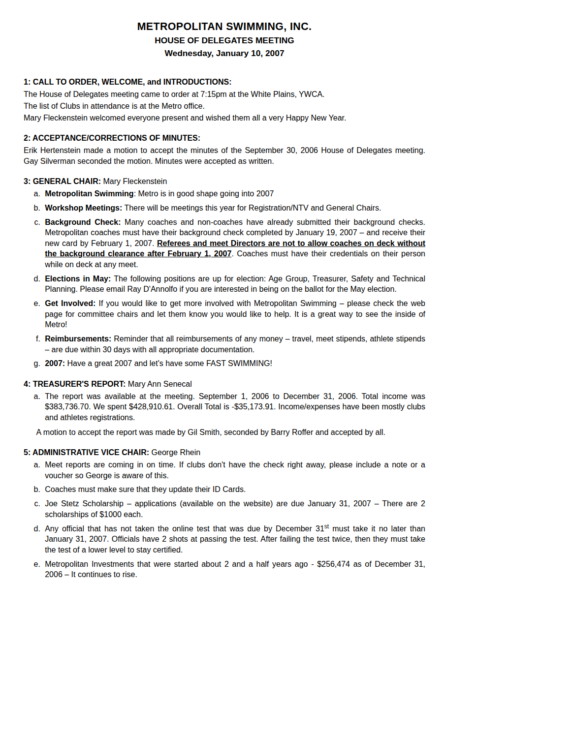METROPOLITAN SWIMMING, INC.
HOUSE OF DELEGATES MEETING
Wednesday, January 10, 2007
1: CALL TO ORDER, WELCOME, and INTRODUCTIONS:
The House of Delegates meeting came to order at 7:15pm at the White Plains, YWCA.
The list of Clubs in attendance is at the Metro office.
Mary Fleckenstein welcomed everyone present and wished them all a very Happy New Year.
2: ACCEPTANCE/CORRECTIONS OF MINUTES:
Erik Hertenstein made a motion to accept the minutes of the September 30, 2006 House of Delegates meeting. Gay Silverman seconded the motion. Minutes were accepted as written.
3: GENERAL CHAIR: Mary Fleckenstein
Metropolitan Swimming: Metro is in good shape going into 2007
Workshop Meetings: There will be meetings this year for Registration/NTV and General Chairs.
Background Check: Many coaches and non-coaches have already submitted their background checks. Metropolitan coaches must have their background check completed by January 19, 2007 – and receive their new card by February 1, 2007. Referees and meet Directors are not to allow coaches on deck without the background clearance after February 1, 2007. Coaches must have their credentials on their person while on deck at any meet.
Elections in May: The following positions are up for election: Age Group, Treasurer, Safety and Technical Planning. Please email Ray D'Annolfo if you are interested in being on the ballot for the May election.
Get Involved: If you would like to get more involved with Metropolitan Swimming – please check the web page for committee chairs and let them know you would like to help. It is a great way to see the inside of Metro!
Reimbursements: Reminder that all reimbursements of any money – travel, meet stipends, athlete stipends – are due within 30 days with all appropriate documentation.
2007: Have a great 2007 and let's have some FAST SWIMMING!
4: TREASURER'S REPORT: Mary Ann Senecal
The report was available at the meeting. September 1, 2006 to December 31, 2006. Total income was $383,736.70. We spent $428,910.61. Overall Total is -$35,173.91. Income/expenses have been mostly clubs and athletes registrations.
A motion to accept the report was made by Gil Smith, seconded by Barry Roffer and accepted by all.
5: ADMINISTRATIVE VICE CHAIR: George Rhein
Meet reports are coming in on time. If clubs don't have the check right away, please include a note or a voucher so George is aware of this.
Coaches must make sure that they update their ID Cards.
Joe Stetz Scholarship – applications (available on the website) are due January 31, 2007 – There are 2 scholarships of $1000 each.
Any official that has not taken the online test that was due by December 31st must take it no later than January 31, 2007. Officials have 2 shots at passing the test. After failing the test twice, then they must take the test of a lower level to stay certified.
Metropolitan Investments that were started about 2 and a half years ago - $256,474 as of December 31, 2006 – It continues to rise.